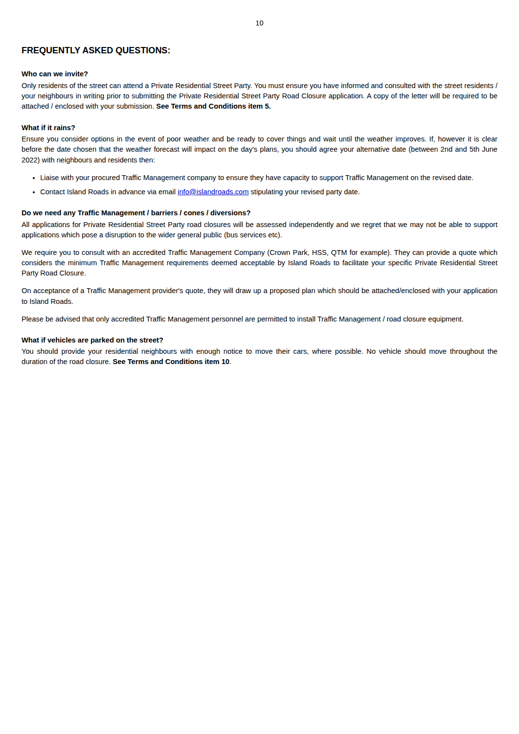10
FREQUENTLY ASKED QUESTIONS:
Who can we invite?
Only residents of the street can attend a Private Residential Street Party. You must ensure you have informed and consulted with the street residents / your neighbours in writing prior to submitting the Private Residential Street Party Road Closure application. A copy of the letter will be required to be attached / enclosed with your submission. See Terms and Conditions item 5.
What if it rains?
Ensure you consider options in the event of poor weather and be ready to cover things and wait until the weather improves. If, however it is clear before the date chosen that the weather forecast will impact on the day's plans, you should agree your alternative date (between 2nd and 5th June 2022) with neighbours and residents then:
Liaise with your procured Traffic Management company to ensure they have capacity to support Traffic Management on the revised date.
Contact Island Roads in advance via email info@islandroads.com stipulating your revised party date.
Do we need any Traffic Management / barriers / cones / diversions?
All applications for Private Residential Street Party road closures will be assessed independently and we regret that we may not be able to support applications which pose a disruption to the wider general public (bus services etc).
We require you to consult with an accredited Traffic Management Company (Crown Park, HSS, QTM for example). They can provide a quote which considers the minimum Traffic Management requirements deemed acceptable by Island Roads to facilitate your specific Private Residential Street Party Road Closure.
On acceptance of a Traffic Management provider's quote, they will draw up a proposed plan which should be attached/enclosed with your application to Island Roads.
Please be advised that only accredited Traffic Management personnel are permitted to install Traffic Management / road closure equipment.
What if vehicles are parked on the street?
You should provide your residential neighbours with enough notice to move their cars, where possible. No vehicle should move throughout the duration of the road closure. See Terms and Conditions item 10.